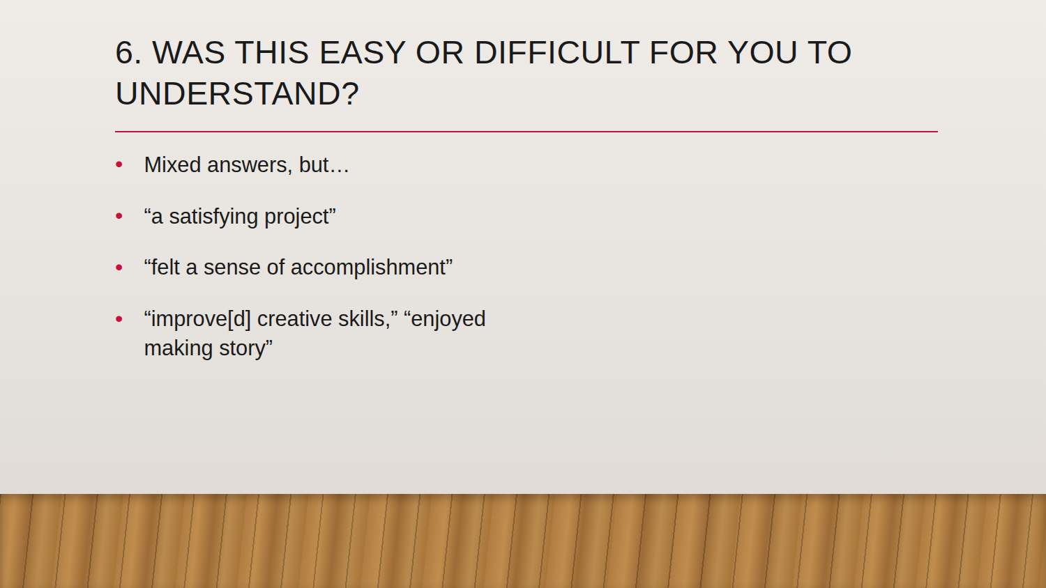6. Was this easy or difficult for you to understand?
Mixed answers, but…
“a satisfying project”
“felt a sense of accomplishment”
“improve[d] creative skills,” “enjoyed making story”